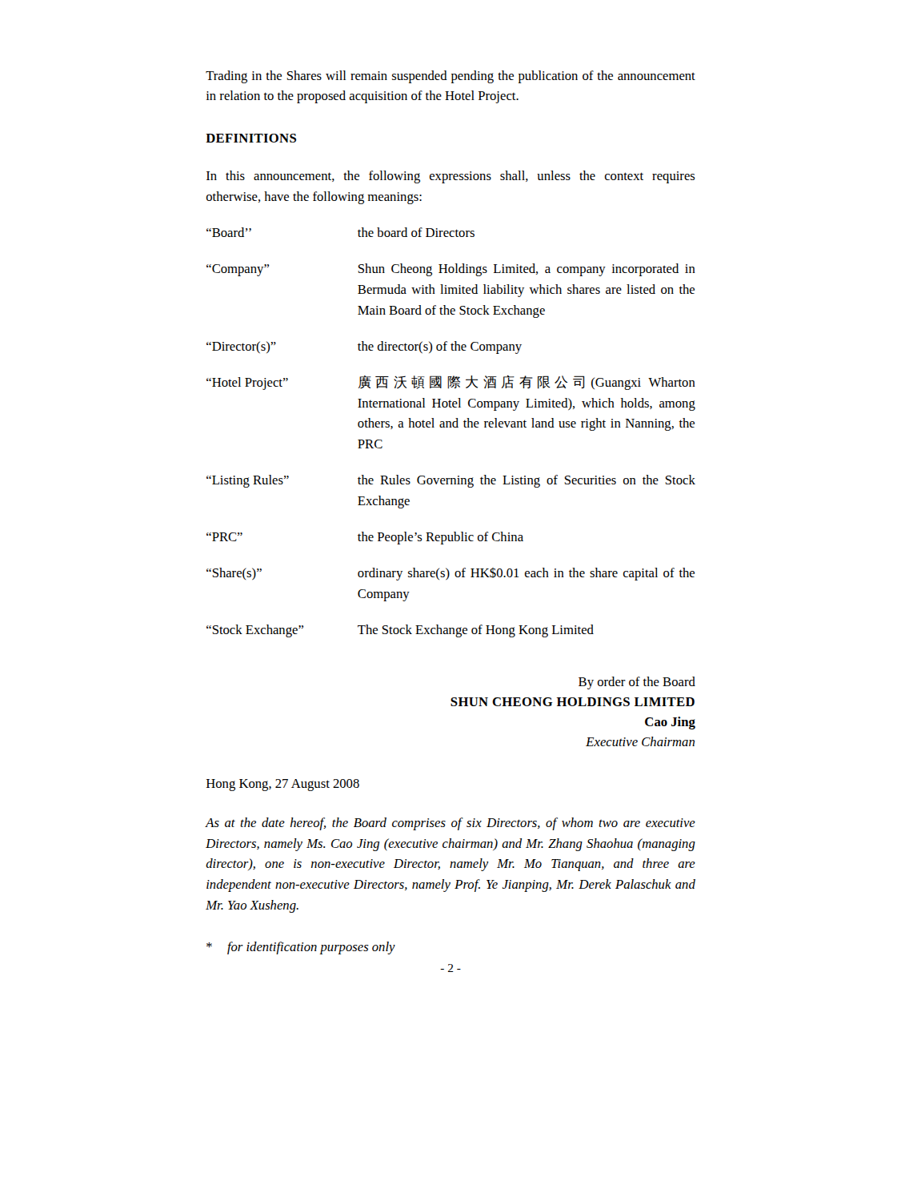Trading in the Shares will remain suspended pending the publication of the announcement in relation to the proposed acquisition of the Hotel Project.
DEFINITIONS
In this announcement, the following expressions shall, unless the context requires otherwise, have the following meanings:
| “Board’’ | the board of Directors |
| “Company” | Shun Cheong Holdings Limited, a company incorporated in Bermuda with limited liability which shares are listed on the Main Board of the Stock Exchange |
| “Director(s)” | the director(s) of the Company |
| “Hotel Project” | 廣西沃頓國際大酒店有限公司 (Guangxi Wharton International Hotel Company Limited), which holds, among others, a hotel and the relevant land use right in Nanning, the PRC |
| “Listing Rules” | the Rules Governing the Listing of Securities on the Stock Exchange |
| “PRC” | the People’s Republic of China |
| “Share(s)” | ordinary share(s) of HK$0.01 each in the share capital of the Company |
| “Stock Exchange” | The Stock Exchange of Hong Kong Limited |
By order of the Board
SHUN CHEONG HOLDINGS LIMITED
Cao Jing
Executive Chairman
Hong Kong, 27 August 2008
As at the date hereof, the Board comprises of six Directors, of whom two are executive Directors, namely Ms. Cao Jing (executive chairman) and Mr. Zhang Shaohua (managing director), one is non-executive Director, namely Mr. Mo Tianquan, and three are independent non-executive Directors, namely Prof. Ye Jianping, Mr. Derek Palaschuk and Mr. Yao Xusheng.
*for identification purposes only
- 2 -